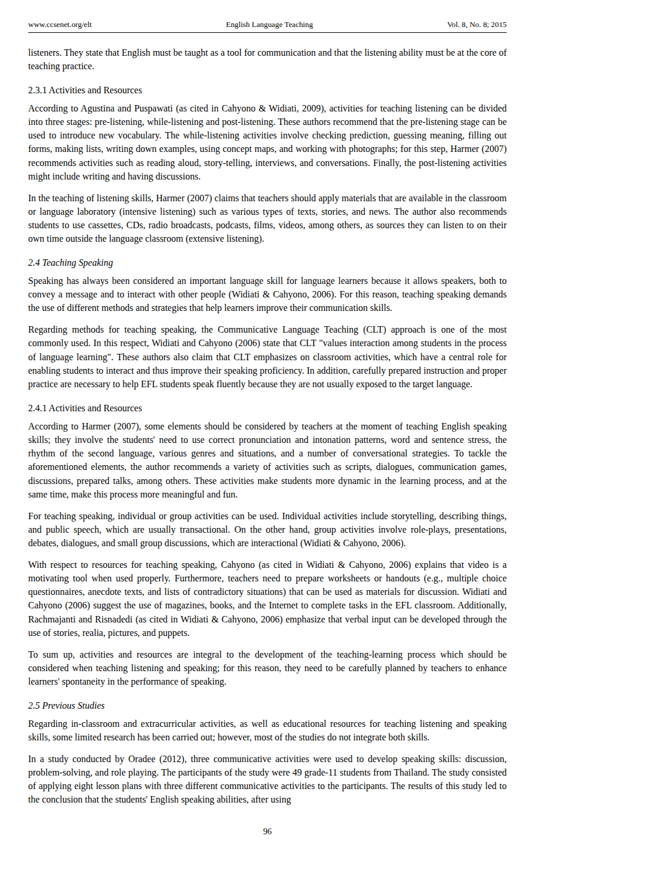www.ccsenet.org/elt English Language Teaching Vol. 8, No. 8; 2015
listeners. They state that English must be taught as a tool for communication and that the listening ability must be at the core of teaching practice.
2.3.1 Activities and Resources
According to Agustina and Puspawati (as cited in Cahyono & Widiati, 2009), activities for teaching listening can be divided into three stages: pre-listening, while-listening and post-listening. These authors recommend that the pre-listening stage can be used to introduce new vocabulary. The while-listening activities involve checking prediction, guessing meaning, filling out forms, making lists, writing down examples, using concept maps, and working with photographs; for this step, Harmer (2007) recommends activities such as reading aloud, story-telling, interviews, and conversations. Finally, the post-listening activities might include writing and having discussions.
In the teaching of listening skills, Harmer (2007) claims that teachers should apply materials that are available in the classroom or language laboratory (intensive listening) such as various types of texts, stories, and news. The author also recommends students to use cassettes, CDs, radio broadcasts, podcasts, films, videos, among others, as sources they can listen to on their own time outside the language classroom (extensive listening).
2.4 Teaching Speaking
Speaking has always been considered an important language skill for language learners because it allows speakers, both to convey a message and to interact with other people (Widiati & Cahyono, 2006). For this reason, teaching speaking demands the use of different methods and strategies that help learners improve their communication skills.
Regarding methods for teaching speaking, the Communicative Language Teaching (CLT) approach is one of the most commonly used. In this respect, Widiati and Cahyono (2006) state that CLT "values interaction among students in the process of language learning". These authors also claim that CLT emphasizes on classroom activities, which have a central role for enabling students to interact and thus improve their speaking proficiency. In addition, carefully prepared instruction and proper practice are necessary to help EFL students speak fluently because they are not usually exposed to the target language.
2.4.1 Activities and Resources
According to Harmer (2007), some elements should be considered by teachers at the moment of teaching English speaking skills; they involve the students' need to use correct pronunciation and intonation patterns, word and sentence stress, the rhythm of the second language, various genres and situations, and a number of conversational strategies. To tackle the aforementioned elements, the author recommends a variety of activities such as scripts, dialogues, communication games, discussions, prepared talks, among others. These activities make students more dynamic in the learning process, and at the same time, make this process more meaningful and fun.
For teaching speaking, individual or group activities can be used. Individual activities include storytelling, describing things, and public speech, which are usually transactional. On the other hand, group activities involve role-plays, presentations, debates, dialogues, and small group discussions, which are interactional (Widiati & Cahyono, 2006).
With respect to resources for teaching speaking, Cahyono (as cited in Widiati & Cahyono, 2006) explains that video is a motivating tool when used properly. Furthermore, teachers need to prepare worksheets or handouts (e.g., multiple choice questionnaires, anecdote texts, and lists of contradictory situations) that can be used as materials for discussion. Widiati and Cahyono (2006) suggest the use of magazines, books, and the Internet to complete tasks in the EFL classroom. Additionally, Rachmajanti and Risnadedi (as cited in Widiati & Cahyono, 2006) emphasize that verbal input can be developed through the use of stories, realia, pictures, and puppets.
To sum up, activities and resources are integral to the development of the teaching-learning process which should be considered when teaching listening and speaking; for this reason, they need to be carefully planned by teachers to enhance learners' spontaneity in the performance of speaking.
2.5 Previous Studies
Regarding in-classroom and extracurricular activities, as well as educational resources for teaching listening and speaking skills, some limited research has been carried out; however, most of the studies do not integrate both skills.
In a study conducted by Oradee (2012), three communicative activities were used to develop speaking skills: discussion, problem-solving, and role playing. The participants of the study were 49 grade-11 students from Thailand. The study consisted of applying eight lesson plans with three different communicative activities to the participants. The results of this study led to the conclusion that the students' English speaking abilities, after using
96